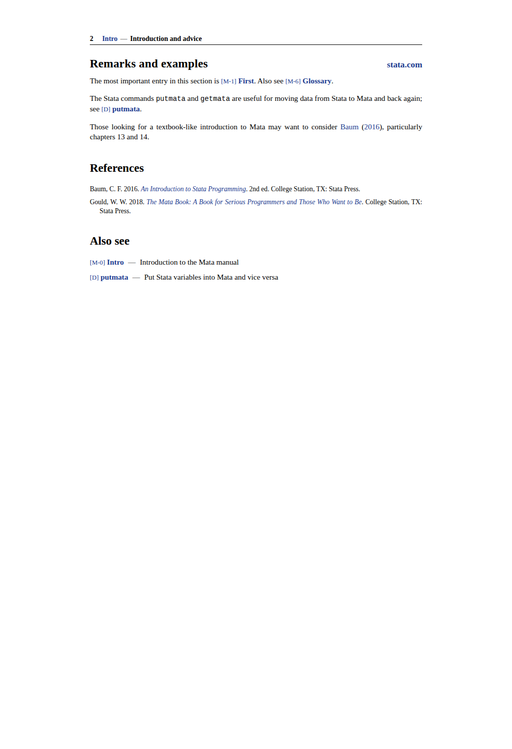2 Intro — Introduction and advice
Remarks and examples
stata.com
The most important entry in this section is [M-1] First. Also see [M-6] Glossary.
The Stata commands putmata and getmata are useful for moving data from Stata to Mata and back again; see [D] putmata.
Those looking for a textbook-like introduction to Mata may want to consider Baum (2016), particularly chapters 13 and 14.
References
Baum, C. F. 2016. An Introduction to Stata Programming. 2nd ed. College Station, TX: Stata Press.
Gould, W. W. 2018. The Mata Book: A Book for Serious Programmers and Those Who Want to Be. College Station, TX: Stata Press.
Also see
[M-0] Intro — Introduction to the Mata manual
[D] putmata — Put Stata variables into Mata and vice versa